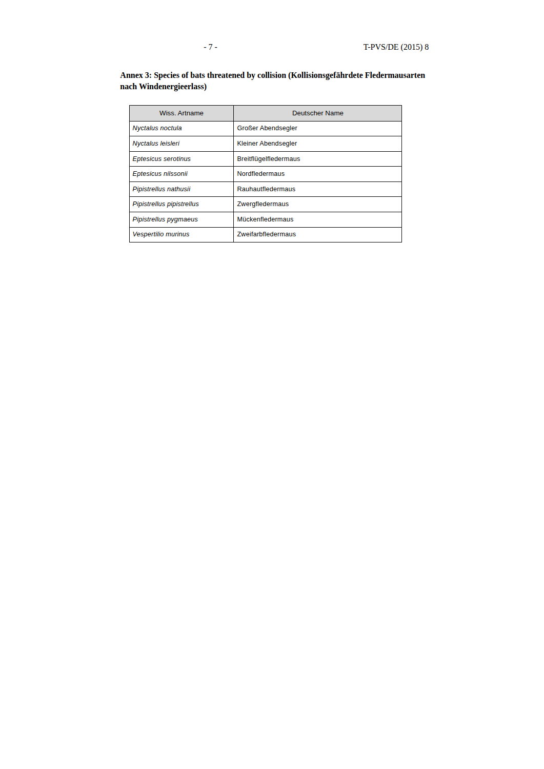- 7 - T-PVS/DE (2015) 8
Annex 3: Species of bats threatened by collision (Kollisionsgefährdete Fledermausarten nach Windenergieerlass)
| Wiss. Artname | Deutscher Name |
| --- | --- |
| Nyctalus noctula | Großer Abendsegler |
| Nyctalus leisleri | Kleiner Abendsegler |
| Eptesicus serotinus | Breitflügelfledermaus |
| Eptesicus nilssonii | Nordfledermaus |
| Pipistrellus nathusii | Rauhautfledermaus |
| Pipistrellus pipistrellus | Zwergfledermaus |
| Pipistrellus pygmaeus | Mückenfledermaus |
| Vespertilio murinus | Zweifarbfledermaus |